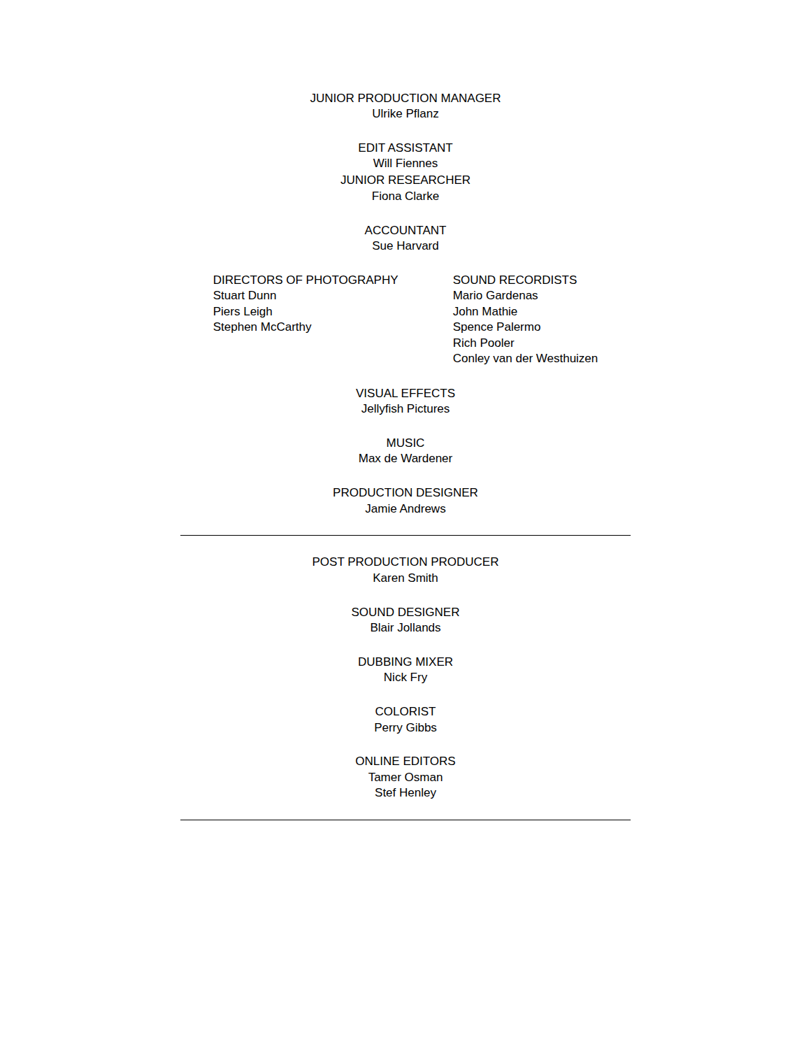Junior Production Manager Ulrike Pflanz
Edit Assistant Will Fiennes
Junior Researcher Fiona Clarke
Accountant Sue Harvard
Directors of Photography Stuart Dunn Piers Leigh Stephen McCarthy
Sound Recordists Mario Gardenas John Mathie Spence Palermo Rich Pooler Conley van der Westhuizen
Visual Effects Jellyfish Pictures
Music Max de Wardener
Production Designer Jamie Andrews
Post Production Producer Karen Smith
Sound Designer Blair Jollands
Dubbing Mixer Nick Fry
Colorist Perry Gibbs
Online Editors Tamer Osman Stef Henley